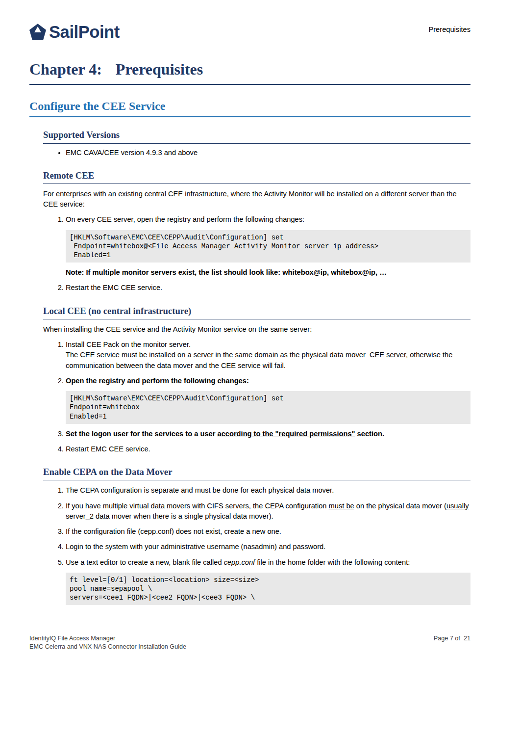SailPoint
Prerequisites
Chapter 4: Prerequisites
Configure the CEE Service
Supported Versions
EMC CAVA/CEE version 4.9.3 and above
Remote CEE
For enterprises with an existing central CEE infrastructure, where the Activity Monitor will be installed on a different server than the CEE service:
On every CEE server, open the registry and perform the following changes:
[HKLM\Software\EMC\CEE\CEPP\Audit\Configuration] set
 Endpoint=whitebox@<File Access Manager Activity Monitor server ip address>
 Enabled=1
Note: If multiple monitor servers exist, the list should look like: whitebox@ip, whitebox@ip, …
Restart the EMC CEE service.
Local CEE (no central infrastructure)
When installing the CEE service and the Activity Monitor service on the same server:
Install CEE Pack on the monitor server.
The CEE service must be installed on a server in the same domain as the physical data mover CEE server, otherwise the communication between the data mover and the CEE service will fail.
Open the registry and perform the following changes:
[HKLM\Software\EMC\CEE\CEPP\Audit\Configuration] set
Endpoint=whitebox
Enabled=1
Set the logon user for the services to a user according to the "required permissions" section.
Restart EMC CEE service.
Enable CEPA on the Data Mover
The CEPA configuration is separate and must be done for each physical data mover.
If you have multiple virtual data movers with CIFS servers, the CEPA configuration must be on the physical data mover (usually server_2 data mover when there is a single physical data mover).
If the configuration file (cepp.conf) does not exist, create a new one.
Login to the system with your administrative username (nasadmin) and password.
Use a text editor to create a new, blank file called cepp.conf file in the home folder with the following content:
ft level=[0/1] location=<location> size=<size>
pool name=sepapool \
servers=<cee1 FQDN>|<cee2 FQDN>|<cee3 FQDN> \
IdentityIQ File Access Manager
EMC Celerra and VNX NAS Connector Installation Guide
Page 7 of 21